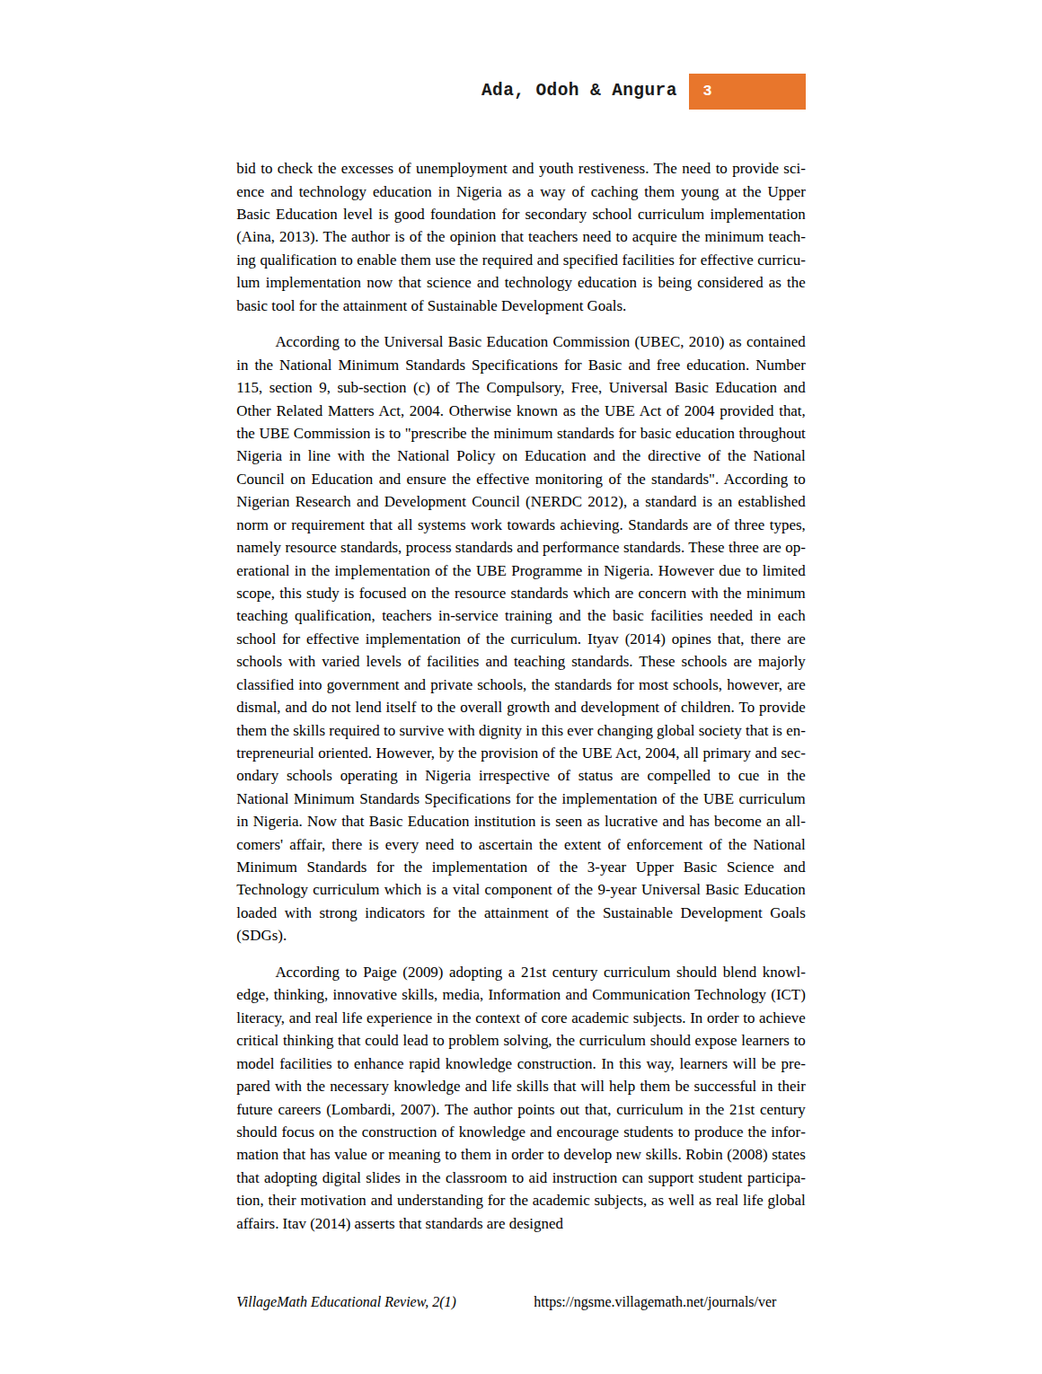Ada, Odoh & Angura
3
bid to check the excesses of unemployment and youth restiveness. The need to provide science and technology education in Nigeria as a way of caching them young at the Upper Basic Education level is good foundation for secondary school curriculum implementation (Aina, 2013). The author is of the opinion that teachers need to acquire the minimum teaching qualification to enable them use the required and specified facilities for effective curriculum implementation now that science and technology education is being considered as the basic tool for the attainment of Sustainable Development Goals.
According to the Universal Basic Education Commission (UBEC, 2010) as contained in the National Minimum Standards Specifications for Basic and free education. Number 115, section 9, sub-section (c) of The Compulsory, Free, Universal Basic Education and Other Related Matters Act, 2004. Otherwise known as the UBE Act of 2004 provided that, the UBE Commission is to "prescribe the minimum standards for basic education throughout Nigeria in line with the National Policy on Education and the directive of the National Council on Education and ensure the effective monitoring of the standards". According to Nigerian Research and Development Council (NERDC 2012), a standard is an established norm or requirement that all systems work towards achieving. Standards are of three types, namely resource standards, process standards and performance standards. These three are operational in the implementation of the UBE Programme in Nigeria. However due to limited scope, this study is focused on the resource standards which are concern with the minimum teaching qualification, teachers in-service training and the basic facilities needed in each school for effective implementation of the curriculum. Ityav (2014) opines that, there are schools with varied levels of facilities and teaching standards. These schools are majorly classified into government and private schools, the standards for most schools, however, are dismal, and do not lend itself to the overall growth and development of children. To provide them the skills required to survive with dignity in this ever changing global society that is entrepreneurial oriented. However, by the provision of the UBE Act, 2004, all primary and secondary schools operating in Nigeria irrespective of status are compelled to cue in the National Minimum Standards Specifications for the implementation of the UBE curriculum in Nigeria. Now that Basic Education institution is seen as lucrative and has become an all-comers' affair, there is every need to ascertain the extent of enforcement of the National Minimum Standards for the implementation of the 3-year Upper Basic Science and Technology curriculum which is a vital component of the 9-year Universal Basic Education loaded with strong indicators for the attainment of the Sustainable Development Goals (SDGs).
According to Paige (2009) adopting a 21st century curriculum should blend knowledge, thinking, innovative skills, media, Information and Communication Technology (ICT) literacy, and real life experience in the context of core academic subjects. In order to achieve critical thinking that could lead to problem solving, the curriculum should expose learners to model facilities to enhance rapid knowledge construction. In this way, learners will be prepared with the necessary knowledge and life skills that will help them be successful in their future careers (Lombardi, 2007). The author points out that, curriculum in the 21st century should focus on the construction of knowledge and encourage students to produce the information that has value or meaning to them in order to develop new skills. Robin (2008) states that adopting digital slides in the classroom to aid instruction can support student participation, their motivation and understanding for the academic subjects, as well as real life global affairs. Itav (2014) asserts that standards are designed
VillageMath Educational Review, 2(1) https://ngsme.villagemath.net/journals/ver